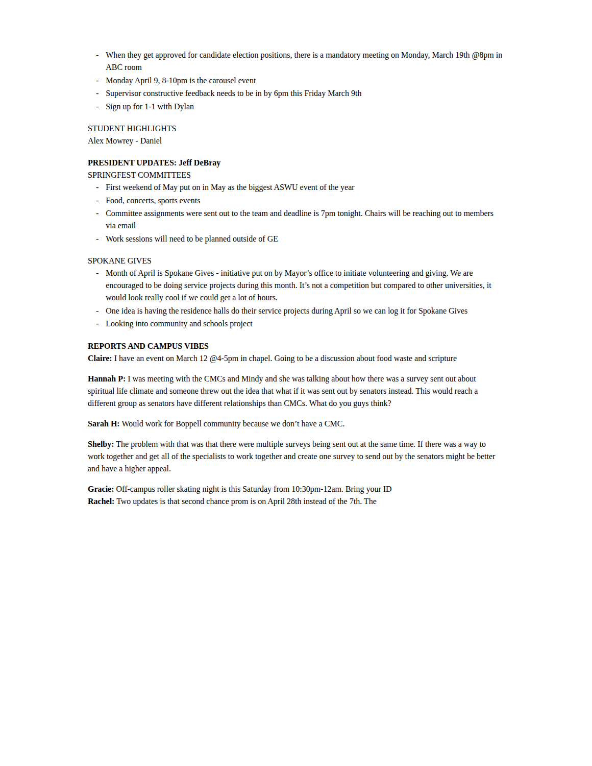When they get approved for candidate election positions, there is a mandatory meeting on Monday, March 19th @8pm in ABC room
Monday April 9, 8-10pm is the carousel event
Supervisor constructive feedback needs to be in by 6pm this Friday March 9th
Sign up for 1-1 with Dylan
STUDENT HIGHLIGHTS
Alex Mowrey - Daniel
PRESIDENT UPDATES: Jeff DeBray
SPRINGFEST COMMITTEES
First weekend of May put on in May as the biggest ASWU event of the year
Food, concerts, sports events
Committee assignments were sent out to the team and deadline is 7pm tonight. Chairs will be reaching out to members via email
Work sessions will need to be planned outside of GE
SPOKANE GIVES
Month of April is Spokane Gives - initiative put on by Mayor’s office to initiate volunteering and giving. We are encouraged to be doing service projects during this month. It’s not a competition but compared to other universities, it would look really cool if we could get a lot of hours.
One idea is having the residence halls do their service projects during April so we can log it for Spokane Gives
Looking into community and schools project
REPORTS AND CAMPUS VIBES
Claire: I have an event on March 12 @4-5pm in chapel. Going to be a discussion about food waste and scripture
Hannah P: I was meeting with the CMCs and Mindy and she was talking about how there was a survey sent out about spiritual life climate and someone threw out the idea that what if it was sent out by senators instead. This would reach a different group as senators have different relationships than CMCs. What do you guys think?
Sarah H: Would work for Boppell community because we don’t have a CMC.
Shelby: The problem with that was that there were multiple surveys being sent out at the same time. If there was a way to work together and get all of the specialists to work together and create one survey to send out by the senators might be better and have a higher appeal.
Gracie: Off-campus roller skating night is this Saturday from 10:30pm-12am. Bring your ID
Rachel: Two updates is that second chance prom is on April 28th instead of the 7th. The